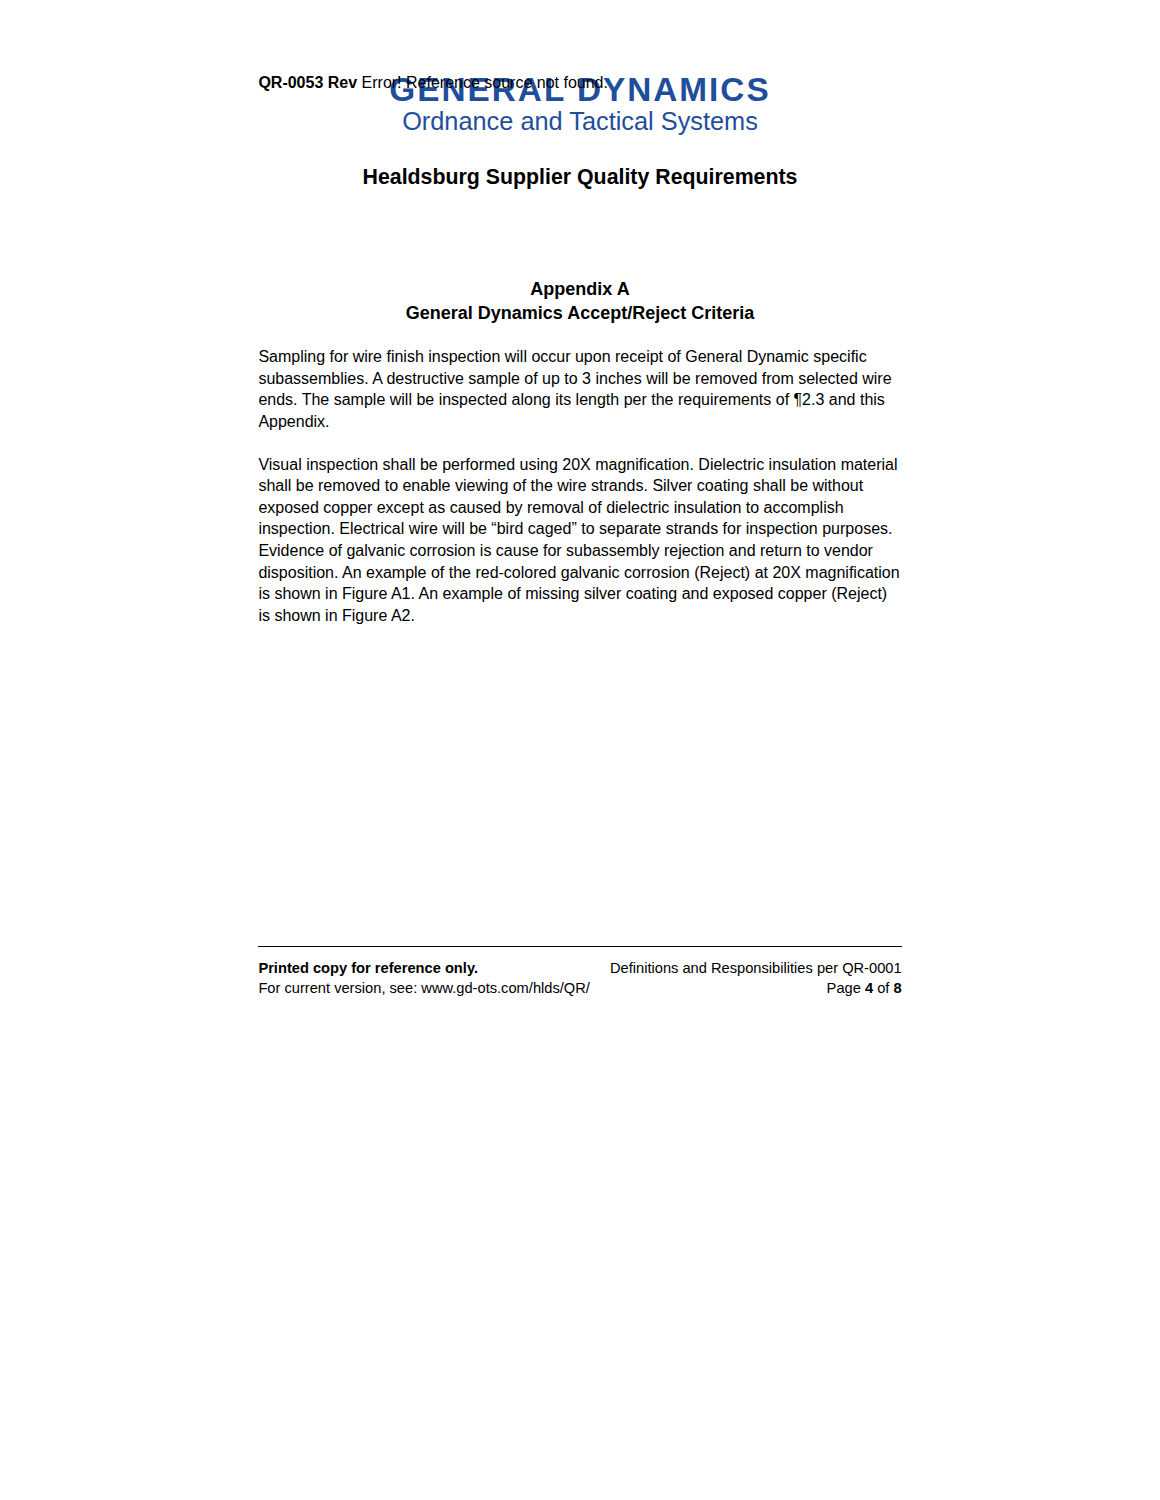QR-0053 Rev Error! Reference source not found.
GENERAL DYNAMICS
Ordnance and Tactical Systems
Healdsburg Supplier Quality Requirements
Appendix A General Dynamics Accept/Reject Criteria
Sampling for wire finish inspection will occur upon receipt of General Dynamic specific subassemblies. A destructive sample of up to 3 inches will be removed from selected wire ends. The sample will be inspected along its length per the requirements of ¶2.3 and this Appendix.
Visual inspection shall be performed using 20X magnification. Dielectric insulation material shall be removed to enable viewing of the wire strands. Silver coating shall be without exposed copper except as caused by removal of dielectric insulation to accomplish inspection. Electrical wire will be “bird caged” to separate strands for inspection purposes. Evidence of galvanic corrosion is cause for subassembly rejection and return to vendor disposition. An example of the red-colored galvanic corrosion (Reject) at 20X magnification is shown in Figure A1. An example of missing silver coating and exposed copper (Reject) is shown in Figure A2.
Printed copy for reference only.
For current version, see: www.gd-ots.com/hlds/QR/
Definitions and Responsibilities per QR-0001
Page 4 of 8